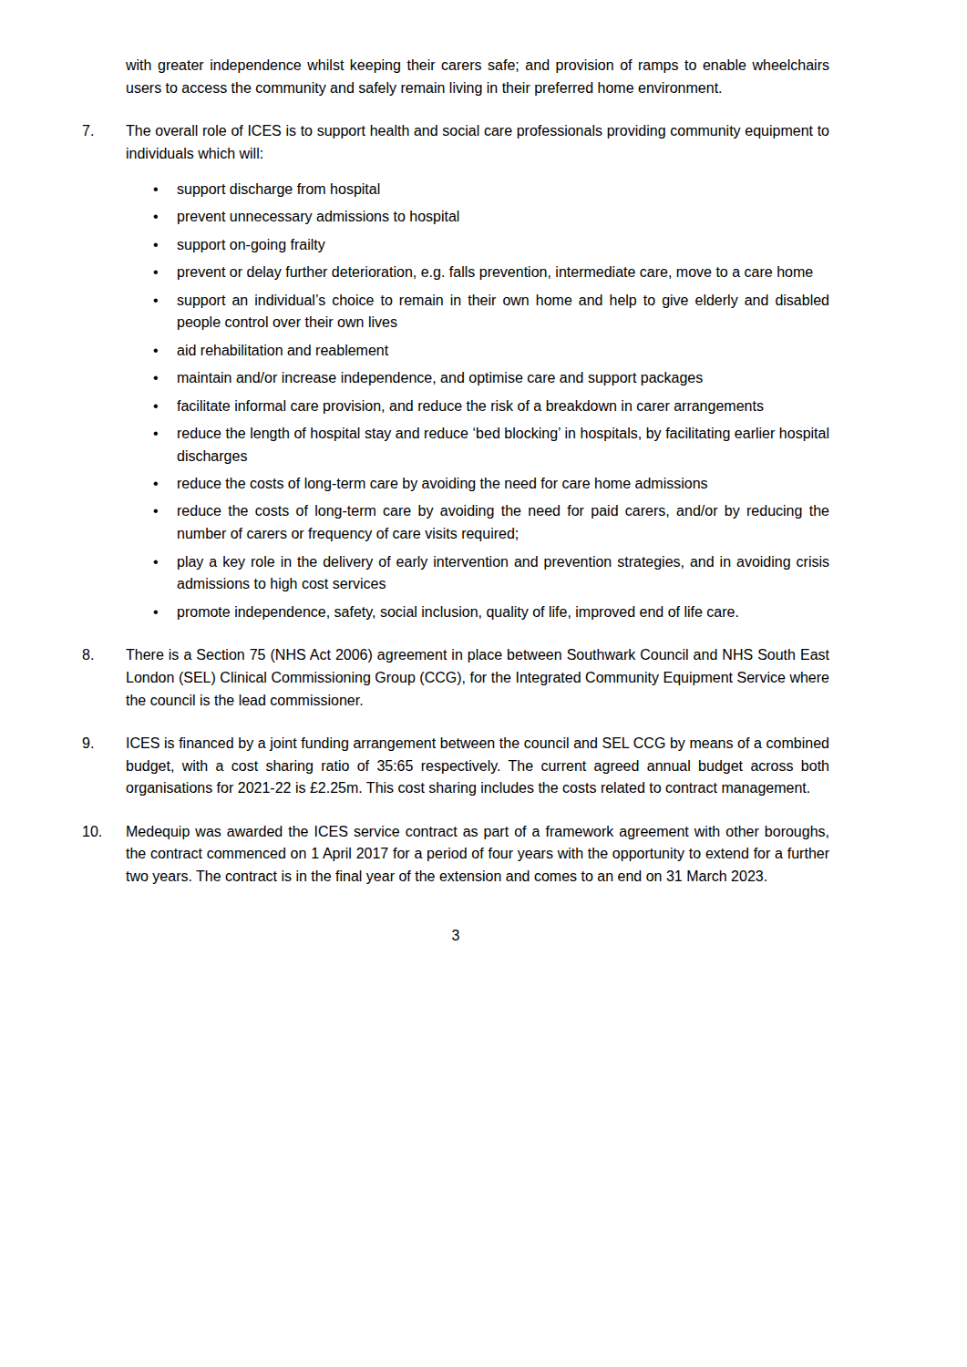with greater independence whilst keeping their carers safe; and provision of ramps to enable wheelchairs users to access the community and safely remain living in their preferred home environment.
The overall role of ICES is to support health and social care professionals providing community equipment to individuals which will:
support discharge from hospital
prevent unnecessary admissions to hospital
support on-going frailty
prevent or delay further deterioration, e.g. falls prevention, intermediate care, move to a care home
support an individual’s choice to remain in their own home and help to give elderly and disabled people control over their own lives
aid rehabilitation and reablement
maintain and/or increase independence, and optimise care and support packages
facilitate informal care provision, and reduce the risk of a breakdown in carer arrangements
reduce the length of hospital stay and reduce ‘bed blocking’ in hospitals, by facilitating earlier hospital discharges
reduce the costs of long-term care by avoiding the need for care home admissions
reduce the costs of long-term care by avoiding the need for paid carers, and/or by reducing the number of carers or frequency of care visits required;
play a key role in the delivery of early intervention and prevention strategies, and in avoiding crisis admissions to high cost services
promote independence, safety, social inclusion, quality of life, improved end of life care.
There is a Section 75 (NHS Act 2006) agreement in place between Southwark Council and NHS South East London (SEL) Clinical Commissioning Group (CCG), for the Integrated Community Equipment Service where the council is the lead commissioner.
ICES is financed by a joint funding arrangement between the council and SEL CCG by means of a combined budget, with a cost sharing ratio of 35:65 respectively. The current agreed annual budget across both organisations for 2021-22 is £2.25m. This cost sharing includes the costs related to contract management.
Medequip was awarded the ICES service contract as part of a framework agreement with other boroughs, the contract commenced on 1 April 2017 for a period of four years with the opportunity to extend for a further two years. The contract is in the final year of the extension and comes to an end on 31 March 2023.
3